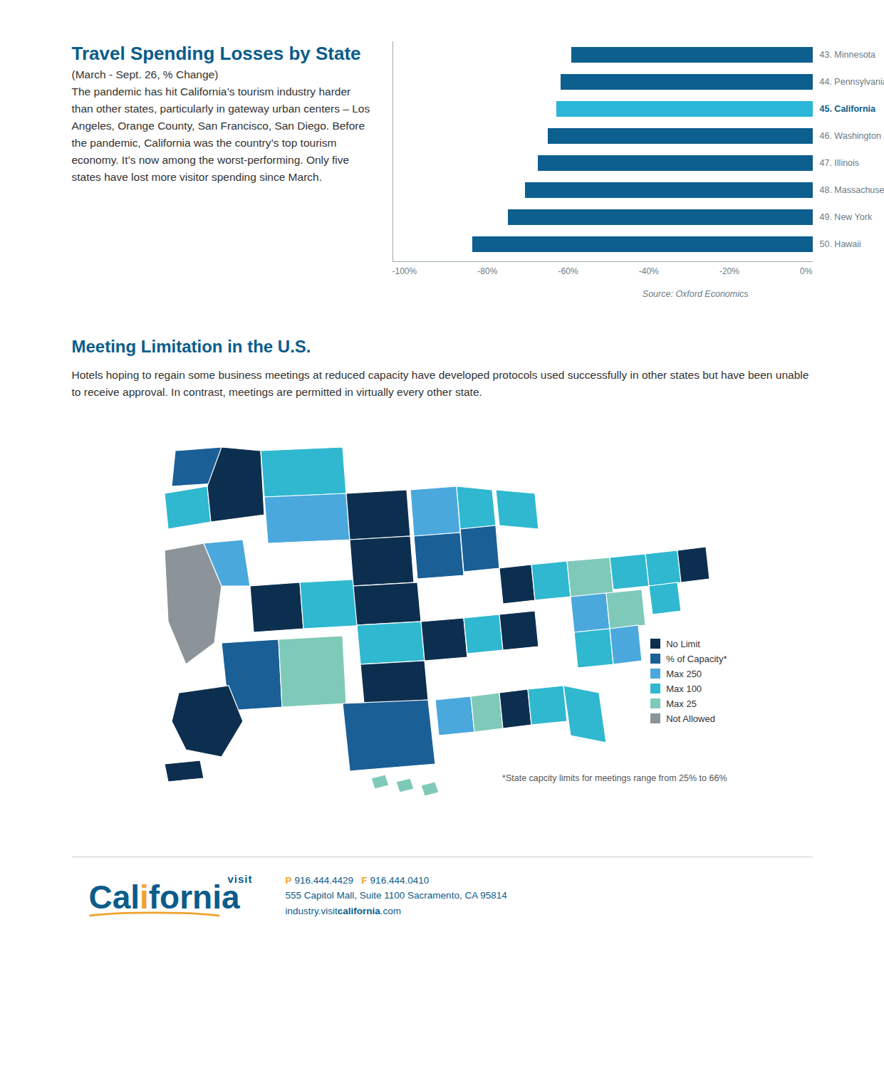Travel Spending Losses by State
(March - Sept. 26, % Change)
The pandemic has hit California’s tourism industry harder than other states, particularly in gateway urban centers – Los Angeles, Orange County, San Francisco, San Diego. Before the pandemic, California was the country’s top tourism economy. It’s now among the worst-performing. Only five states have lost more visitor spending since March.
43. Minnesota
44. Pennsylvania
45. California
46. Washington
47. Illinois
48. Massachusetts
49. New York
50. Hawaii
-100%-80%-60%-40%-20% 0%
Source: Oxford Economics
Meeting Limitation in the U.S.
Hotels hoping to regain some business meetings at reduced capacity have developed protocols used successfully in other states but have been unable to receive approval. In contrast, meetings are permitted in virtually every other state.
No Limit
% of Capacity*
Max 250
Max 100
Max 25
Not Allowed
*State capcity limits for meetings range from 25% to 66%
visit
California
P916.444.4429 F916.444.0410
555 Capitol Mall, Suite 1100 Sacramento, CA 95814
industry.visitcalifornia.com